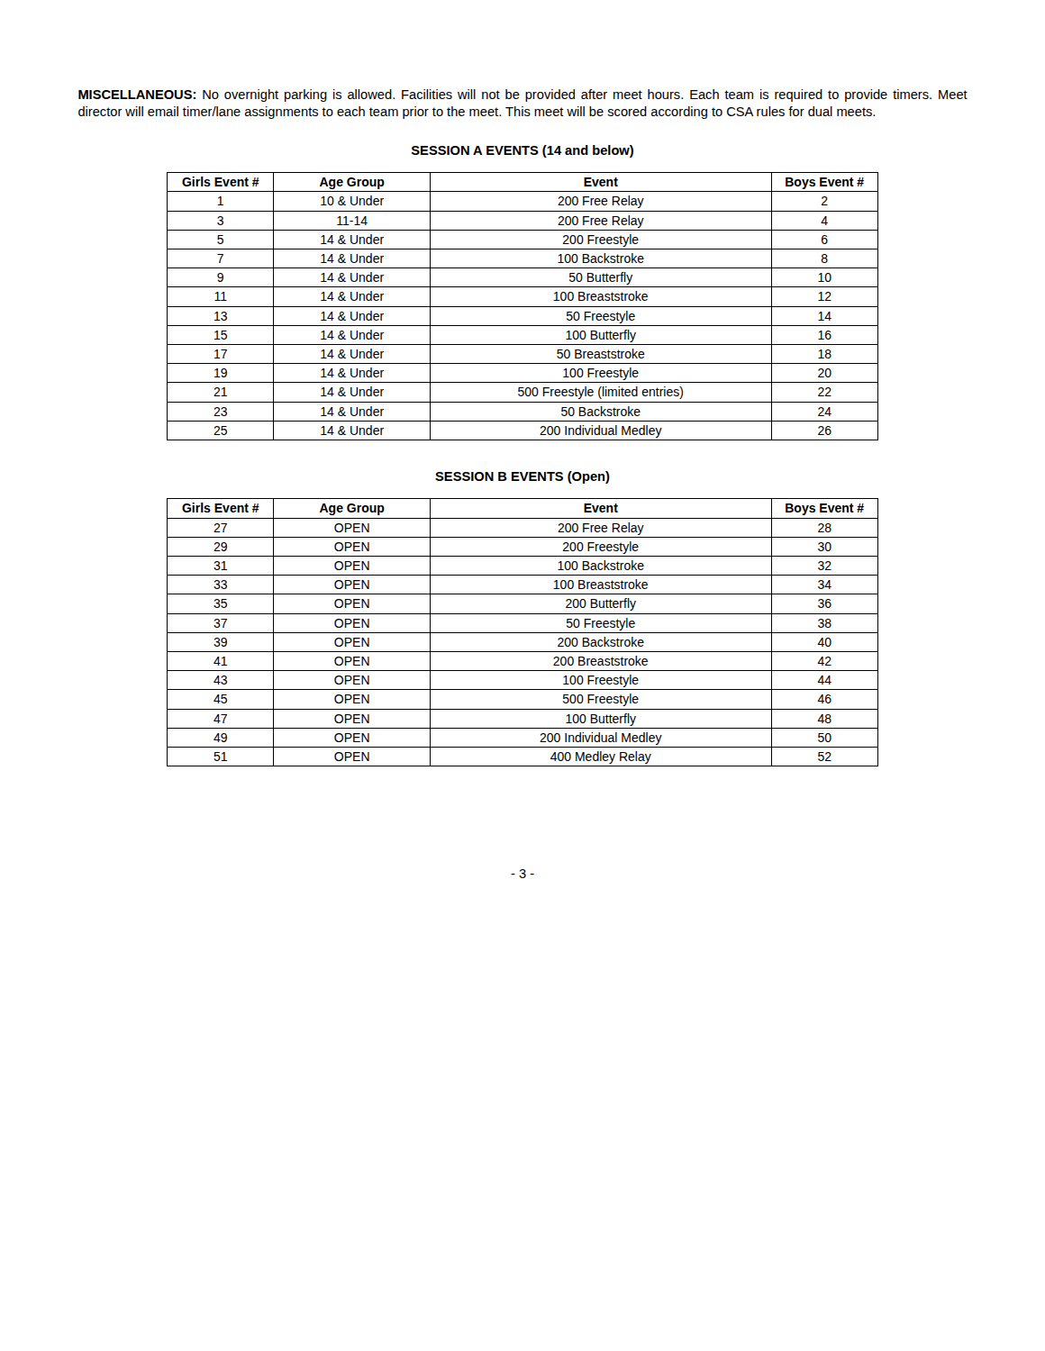MISCELLANEOUS: No overnight parking is allowed. Facilities will not be provided after meet hours. Each team is required to provide timers. Meet director will email timer/lane assignments to each team prior to the meet. This meet will be scored according to CSA rules for dual meets.
SESSION A EVENTS (14 and below)
| Girls Event # | Age Group | Event | Boys Event # |
| --- | --- | --- | --- |
| 1 | 10 & Under | 200 Free Relay | 2 |
| 3 | 11-14 | 200 Free Relay | 4 |
| 5 | 14 & Under | 200 Freestyle | 6 |
| 7 | 14 & Under | 100 Backstroke | 8 |
| 9 | 14 & Under | 50 Butterfly | 10 |
| 11 | 14 & Under | 100 Breaststroke | 12 |
| 13 | 14 & Under | 50 Freestyle | 14 |
| 15 | 14 & Under | 100 Butterfly | 16 |
| 17 | 14 & Under | 50 Breaststroke | 18 |
| 19 | 14 & Under | 100 Freestyle | 20 |
| 21 | 14 & Under | 500 Freestyle (limited entries) | 22 |
| 23 | 14 & Under | 50 Backstroke | 24 |
| 25 | 14 & Under | 200 Individual Medley | 26 |
SESSION B EVENTS (Open)
| Girls Event # | Age Group | Event | Boys Event # |
| --- | --- | --- | --- |
| 27 | OPEN | 200 Free Relay | 28 |
| 29 | OPEN | 200 Freestyle | 30 |
| 31 | OPEN | 100 Backstroke | 32 |
| 33 | OPEN | 100 Breaststroke | 34 |
| 35 | OPEN | 200 Butterfly | 36 |
| 37 | OPEN | 50 Freestyle | 38 |
| 39 | OPEN | 200 Backstroke | 40 |
| 41 | OPEN | 200 Breaststroke | 42 |
| 43 | OPEN | 100 Freestyle | 44 |
| 45 | OPEN | 500 Freestyle | 46 |
| 47 | OPEN | 100 Butterfly | 48 |
| 49 | OPEN | 200 Individual Medley | 50 |
| 51 | OPEN | 400 Medley Relay | 52 |
- 3 -